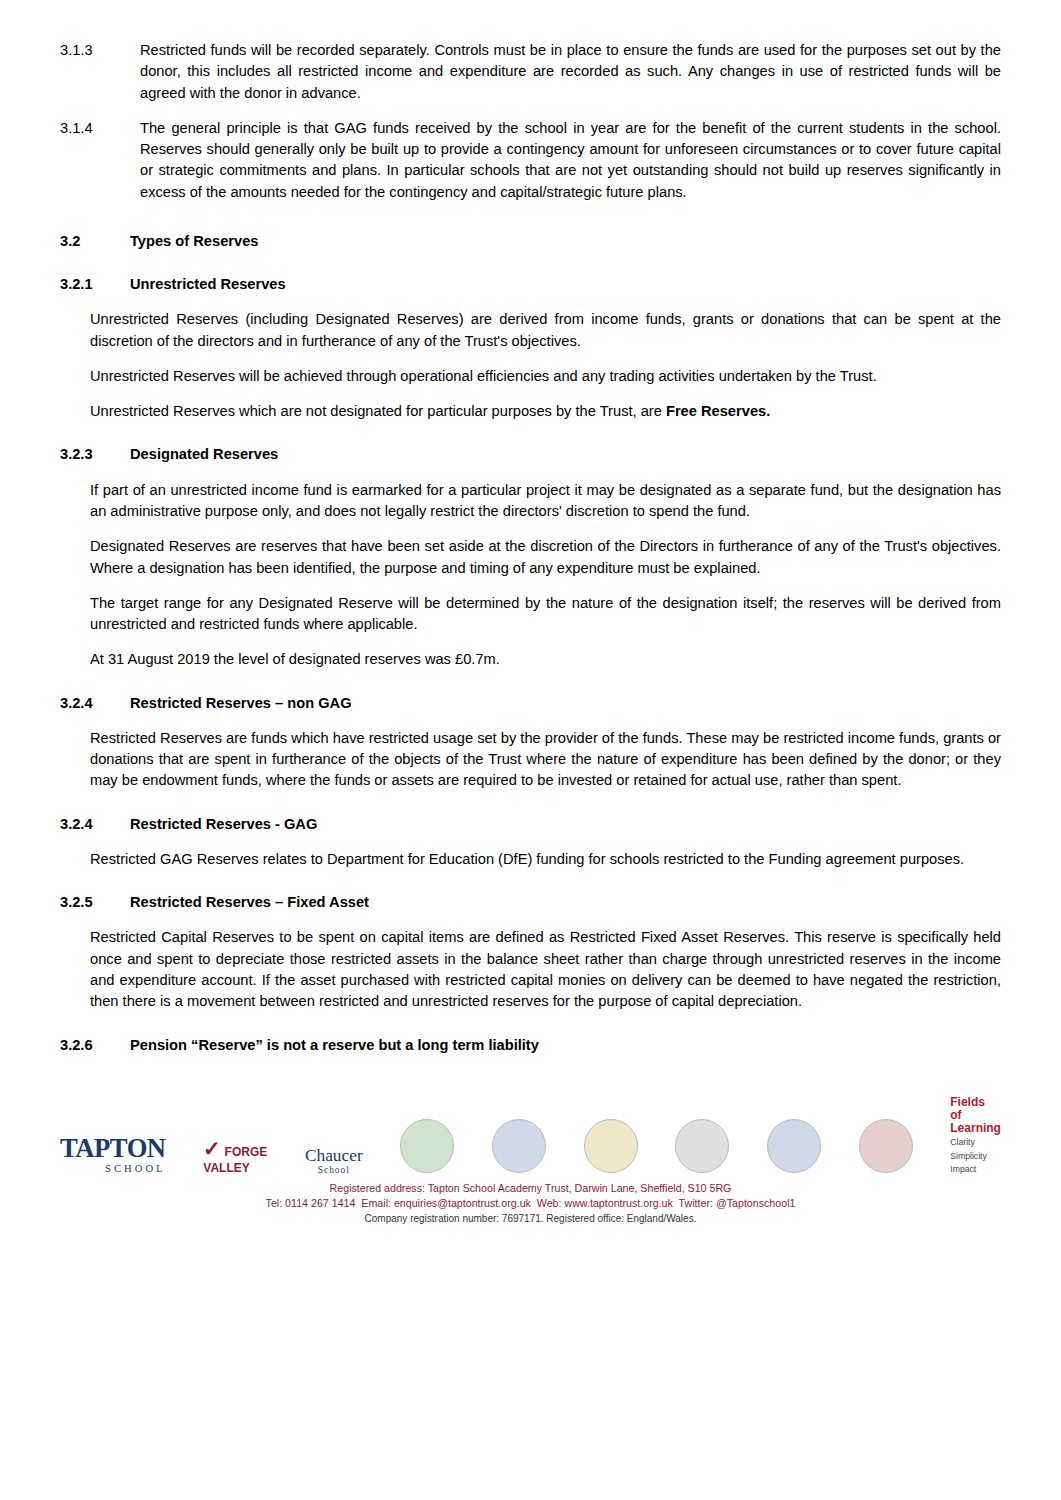3.1.3
Restricted funds will be recorded separately. Controls must be in place to ensure the funds are used for the purposes set out by the donor, this includes all restricted income and expenditure are recorded as such. Any changes in use of restricted funds will be agreed with the donor in advance.
3.1.4
The general principle is that GAG funds received by the school in year are for the benefit of the current students in the school. Reserves should generally only be built up to provide a contingency amount for unforeseen circumstances or to cover future capital or strategic commitments and plans. In particular schools that are not yet outstanding should not build up reserves significantly in excess of the amounts needed for the contingency and capital/strategic future plans.
3.2 Types of Reserves
3.2.1 Unrestricted Reserves
Unrestricted Reserves (including Designated Reserves) are derived from income funds, grants or donations that can be spent at the discretion of the directors and in furtherance of any of the Trust's objectives.
Unrestricted Reserves will be achieved through operational efficiencies and any trading activities undertaken by the Trust.
Unrestricted Reserves which are not designated for particular purposes by the Trust, are Free Reserves.
3.2.3 Designated Reserves
If part of an unrestricted income fund is earmarked for a particular project it may be designated as a separate fund, but the designation has an administrative purpose only, and does not legally restrict the directors' discretion to spend the fund.
Designated Reserves are reserves that have been set aside at the discretion of the Directors in furtherance of any of the Trust's objectives. Where a designation has been identified, the purpose and timing of any expenditure must be explained.
The target range for any Designated Reserve will be determined by the nature of the designation itself; the reserves will be derived from unrestricted and restricted funds where applicable.
At 31 August 2019 the level of designated reserves was £0.7m.
3.2.4 Restricted Reserves – non GAG
Restricted Reserves are funds which have restricted usage set by the provider of the funds. These may be restricted income funds, grants or donations that are spent in furtherance of the objects of the Trust where the nature of expenditure has been defined by the donor; or they may be endowment funds, where the funds or assets are required to be invested or retained for actual use, rather than spent.
3.2.4 Restricted Reserves - GAG
Restricted GAG Reserves relates to Department for Education (DfE) funding for schools restricted to the Funding agreement purposes.
3.2.5 Restricted Reserves – Fixed Asset
Restricted Capital Reserves to be spent on capital items are defined as Restricted Fixed Asset Reserves. This reserve is specifically held once and spent to depreciate those restricted assets in the balance sheet rather than charge through unrestricted reserves in the income and expenditure account. If the asset purchased with restricted capital monies on delivery can be deemed to have negated the restriction, then there is a movement between restricted and unrestricted reserves for the purpose of capital depreciation.
3.2.6 Pension “Reserve” is not a reserve but a long term liability
TAPTONSCHOOL
✓ FORGE
VALLEY
ChaucerSchool
Fields
of
Learning
Clarity
Simplicity
Impact
Registered address: Tapton School Academy Trust, Darwin Lane, Sheffield, S10 5RG
Tel: 0114 267 1414 Email: enquiries@taptontrust.org.uk Web: www.taptontrust.org.uk Twitter: @Taptonschool1
Company registration number: 7697171. Registered office: England/Wales.